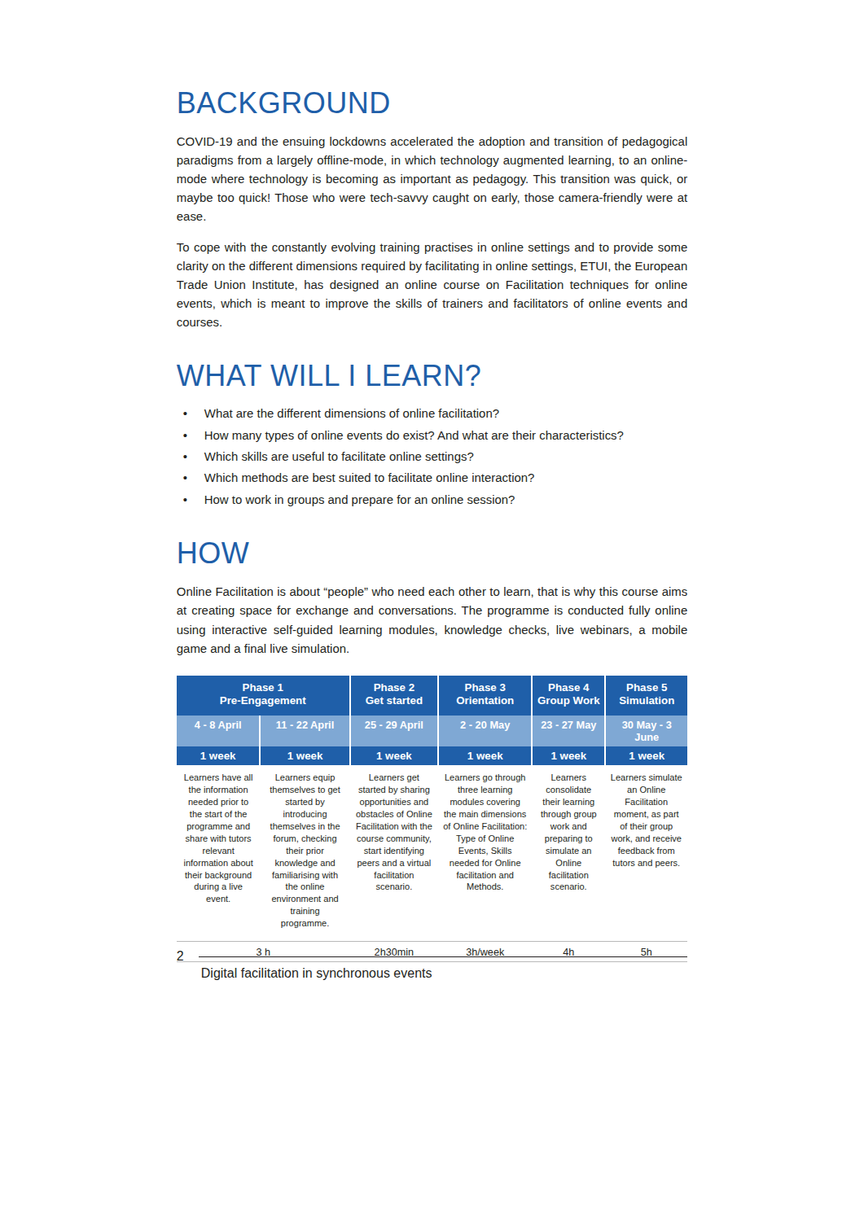Background
COVID-19 and the ensuing lockdowns accelerated the adoption and transition of pedagogical paradigms from a largely offline-mode, in which technology augmented learning, to an online-mode where technology is becoming as important as pedagogy. This transition was quick, or maybe too quick! Those who were tech-savvy caught on early, those camera-friendly were at ease.
To cope with the constantly evolving training practises in online settings and to provide some clarity on the different dimensions required by facilitating in online settings, ETUI, the European Trade Union Institute, has designed an online course on Facilitation techniques for online events, which is meant to improve the skills of trainers and facilitators of online events and courses.
What will I learn?
What are the different dimensions of online facilitation?
How many types of online events do exist? And what are their characteristics?
Which skills are useful to facilitate online settings?
Which methods are best suited to facilitate online interaction?
How to work in groups and prepare for an online session?
How
Online Facilitation is about “people” who need each other to learn, that is why this course aims at creating space for exchange and conversations. The programme is conducted fully online using interactive self-guided learning modules, knowledge checks, live webinars, a mobile game and a final live simulation.
| Phase 1 Pre-Engagement | Phase 2 Get started | Phase 3 Orientation | Phase 4 Group Work | Phase 5 Simulation |
| --- | --- | --- | --- | --- |
| 4 - 8 April | 11 - 22 April | 25 - 29 April | 2 - 20 May | 23 - 27 May | 30 May - 3 June |
| 1 week | 1 week | 1 week | 1 week | 1 week | 1 week |
| Learners have all the information needed prior to the start of the programme and share with tutors relevant information about their background during a live event. | Learners equip themselves to get started by introducing themselves in the forum, checking their prior knowledge and familiarising with the online environment and training programme. | Learners get started by sharing opportunities and obstacles of Online Facilitation with the course community, start identifying peers and a virtual facilitation scenario. | Learners go through three learning modules covering the main dimensions of Online Facilitation: Type of Online Events, Skills needed for Online facilitation and Methods. | Learners consolidate their learning through group work and preparing to simulate an Online facilitation scenario. | Learners simulate an Online Facilitation moment, as part of their group work, and receive feedback from tutors and peers. |
| 3 h | 2h30min | 3h/week | 4h | 5h |
2
Digital facilitation in synchronous events